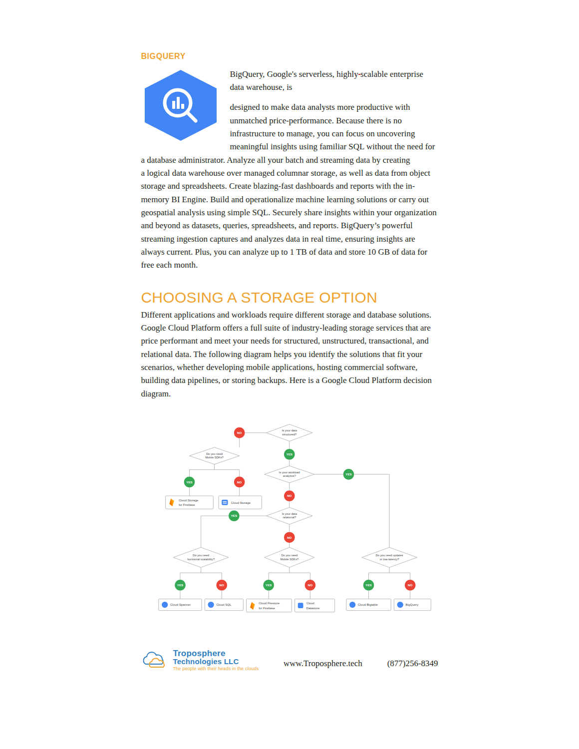BigQuery
BigQuery, Google's serverless, highly scalable enterprise data warehouse, is
designed to make data analysts more productive with unmatched price-performance. Because there is no infrastructure to manage, you can focus on uncovering meaningful insights using familiar SQL without the need for a database administrator. Analyze all your batch and streaming data by creating
a logical data warehouse over managed columnar storage, as well as data from object storage and spreadsheets. Create blazing-fast dashboards and reports with the in-memory BI Engine. Build and operationalize machine learning solutions or carry out geospatial analysis using simple SQL. Securely share insights within your organization and beyond as datasets, queries, spreadsheets, and reports. BigQuery’s powerful streaming ingestion captures and analyzes data in real time, ensuring insights are always current. Plus, you can analyze up to 1 TB of data and store 10 GB of data for free each month.
CHOOSING A STORAGE OPTION
Different applications and workloads require different storage and database solutions. Google Cloud Platform offers a full suite of industry-leading storage services that are price performant and meet your needs for structured, unstructured, transactional, and relational data. The following diagram helps you identify the solutions that fit your scenarios, whether developing mobile applications, hosting commercial software, building data pipelines, or storing backups. Here is a Google Cloud Platform decision diagram.
Is your data structured? NO YES Do you need Mobile SDKs? YES NO Cloud Storage for Firebase Cloud Storage Is your workload analytics? YES NO Is your data relational? YES NO Do you need horizontal scalability? YES NO Cloud Spanner Cloud SQL Do you need Mobile SDKs? YES NO Cloud Firestore for Firebase Cloud Datastore Do you need updates or low-latency? YES NO Cloud Bigtable BigQuery
Troposphere
Technologies LLC
The people with their heads in the clouds
www.Troposphere.tech
(877)256-8349